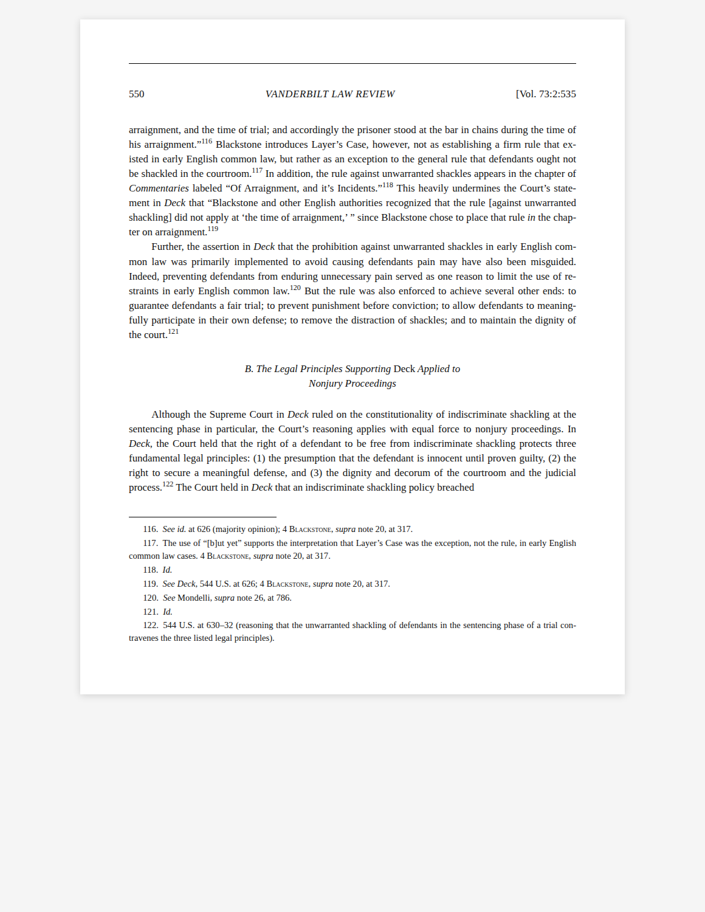550 Vanderbilt Law Review [Vol. 73:2:535
arraignment, and the time of trial; and accordingly the prisoner stood at the bar in chains during the time of his arraignment.”116 Blackstone introduces Layer’s Case, however, not as establishing a firm rule that existed in early English common law, but rather as an exception to the general rule that defendants ought not be shackled in the courtroom.117 In addition, the rule against unwarranted shackles appears in the chapter of Commentaries labeled “Of Arraignment, and it’s Incidents.”118 This heavily undermines the Court’s statement in Deck that “Blackstone and other English authorities recognized that the rule [against unwarranted shackling] did not apply at ‘the time of arraignment,’ ” since Blackstone chose to place that rule in the chapter on arraignment.119
Further, the assertion in Deck that the prohibition against unwarranted shackles in early English common law was primarily implemented to avoid causing defendants pain may have also been misguided. Indeed, preventing defendants from enduring unnecessary pain served as one reason to limit the use of restraints in early English common law.120 But the rule was also enforced to achieve several other ends: to guarantee defendants a fair trial; to prevent punishment before conviction; to allow defendants to meaningfully participate in their own defense; to remove the distraction of shackles; and to maintain the dignity of the court.121
B. The Legal Principles Supporting Deck Applied to
Nonjury Proceedings
Although the Supreme Court in Deck ruled on the constitutionality of indiscriminate shackling at the sentencing phase in particular, the Court’s reasoning applies with equal force to nonjury proceedings. In Deck, the Court held that the right of a defendant to be free from indiscriminate shackling protects three fundamental legal principles: (1) the presumption that the defendant is innocent until proven guilty, (2) the right to secure a meaningful defense, and (3) the dignity and decorum of the courtroom and the judicial process.122 The Court held in Deck that an indiscriminate shackling policy breached
116. See id. at 626 (majority opinion); 4 Blackstone, supra note 20, at 317.
117. The use of “[b]ut yet” supports the interpretation that Layer’s Case was the exception, not the rule, in early English common law cases. 4 Blackstone, supra note 20, at 317.
118. Id.
119. See Deck, 544 U.S. at 626; 4 Blackstone, supra note 20, at 317.
120. See Mondelli, supra note 26, at 786.
121. Id.
122. 544 U.S. at 630–32 (reasoning that the unwarranted shackling of defendants in the sentencing phase of a trial contravenes the three listed legal principles).